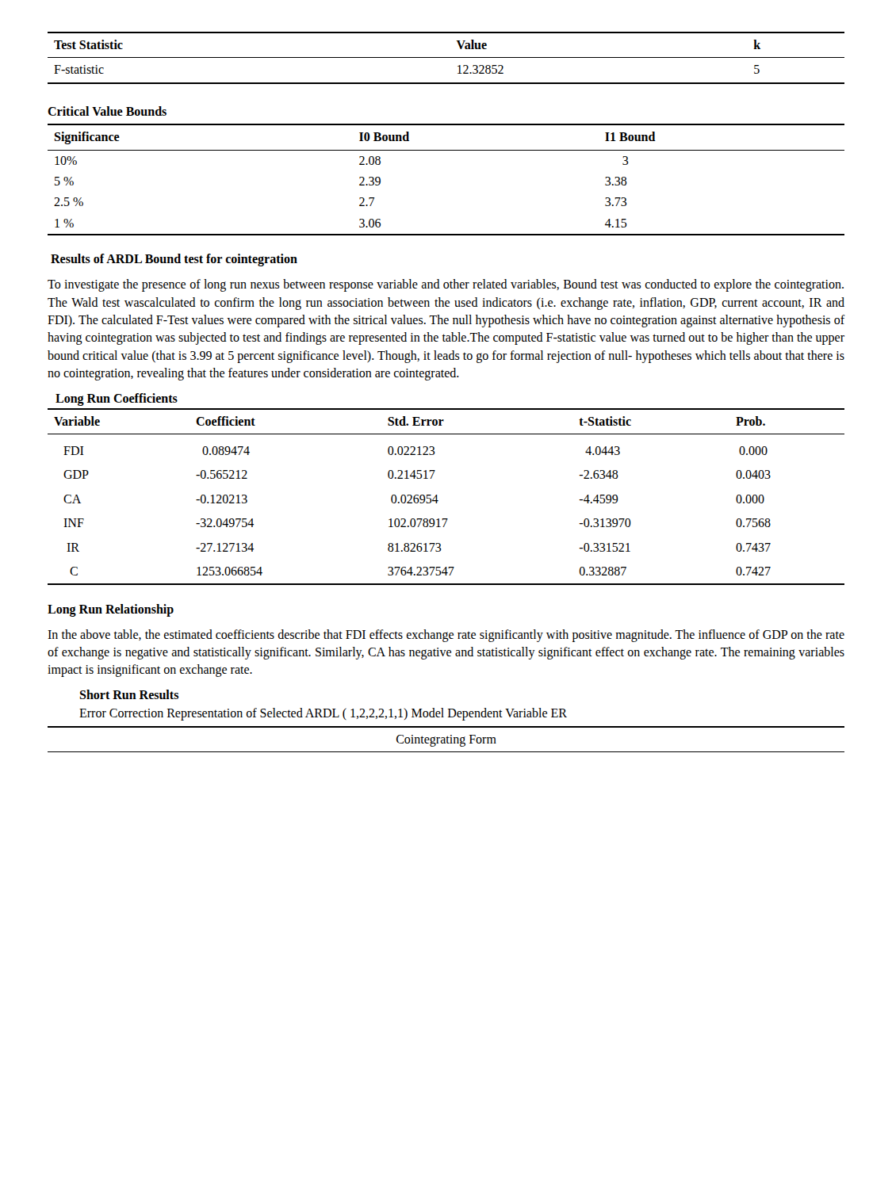| Test Statistic | Value | k |
| --- | --- | --- |
| F-statistic | 12.32852 | 5 |
Critical Value Bounds
| Significance | I0 Bound | I1 Bound |
| --- | --- | --- |
| 10% | 2.08 | 3 |
| 5 % | 2.39 | 3.38 |
| 2.5 % | 2.7 | 3.73 |
| 1 % | 3.06 | 4.15 |
Results of ARDL Bound test for cointegration
To investigate the presence of long run nexus between response variable and other related variables, Bound test was conducted to explore the cointegration. The Wald test wascalculated to confirm the long run association between the used indicators (i.e. exchange rate, inflation, GDP, current account, IR and FDI). The calculated F-Test values were compared with the sitrical values. The null hypothesis which have no cointegration against alternative hypothesis of having cointegration was subjected to test and findings are represented in the table.The computed F-statistic value was turned out to be higher than the upper bound critical value (that is 3.99 at 5 percent significance level). Though, it leads to go for formal rejection of null- hypotheses which tells about that there is no cointegration, revealing that the features under consideration are cointegrated.
Long Run Coefficients
| Variable | Coefficient | Std. Error | t-Statistic | Prob. |
| --- | --- | --- | --- | --- |
| FDI | 0.089474 | 0.022123 | 4.0443 | 0.000 |
| GDP | -0.565212 | 0.214517 | -2.6348 | 0.0403 |
| CA | -0.120213 | 0.026954 | -4.4599 | 0.000 |
| INF | -32.049754 | 102.078917 | -0.313970 | 0.7568 |
| IR | -27.127134 | 81.826173 | -0.331521 | 0.7437 |
| C | 1253.066854 | 3764.237547 | 0.332887 | 0.7427 |
Long Run Relationship
In the above table, the estimated coefficients describe that FDI effects exchange rate significantly with positive magnitude. The influence of GDP on the rate of exchange is negative and statistically significant. Similarly, CA has negative and statistically significant effect on exchange rate. The remaining variables impact is insignificant on exchange rate.
Short Run Results
Error Correction Representation of Selected ARDL ( 1,2,2,2,1,1) Model Dependent Variable ER
Cointegrating Form